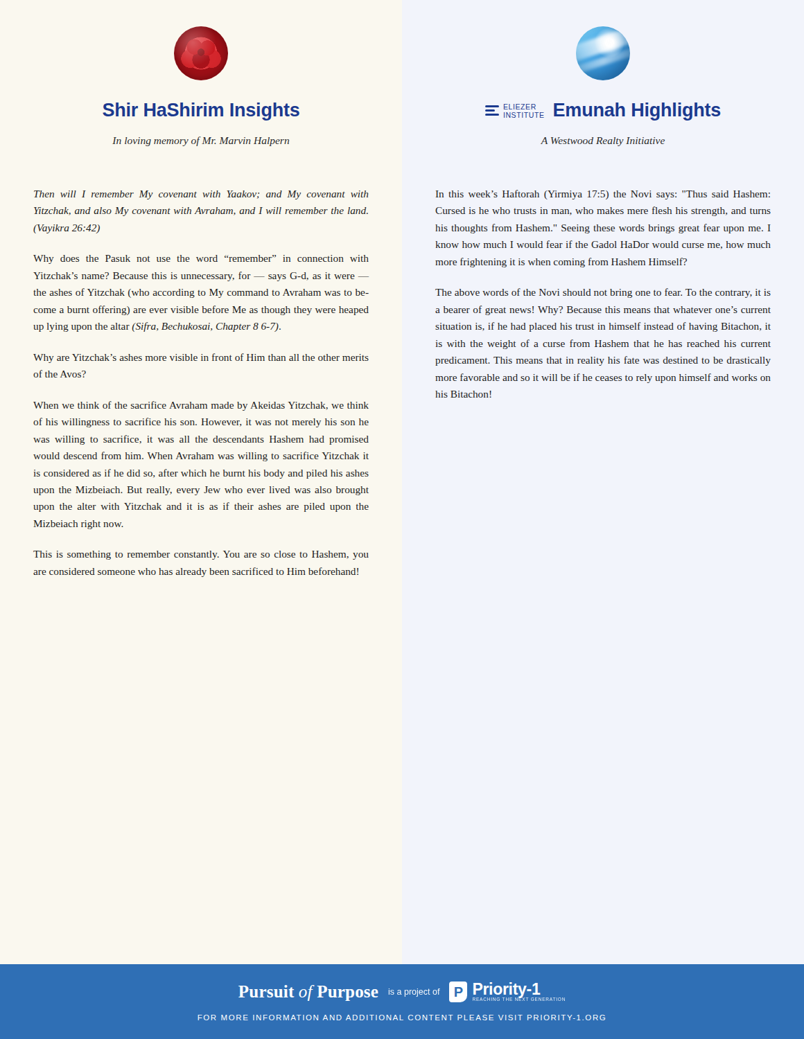Shir HaShirim Insights
In loving memory of Mr. Marvin Halpern
Then will I remember My covenant with Yaakov; and My covenant with Yitzchak, and also My covenant with Avraham, and I will remember the land. (Vayikra 26:42)
Why does the Pasuk not use the word “remember” in connection with Yitzchak’s name? Because this is unnecessary, for — says G-d, as it were — the ashes of Yitzchak (who according to My command to Avraham was to become a burnt offering) are ever visible before Me as though they were heaped up lying upon the altar (Sifra, Bechukosai, Chapter 8 6-7).
Why are Yitzchak’s ashes more visible in front of Him than all the other merits of the Avos?
When we think of the sacrifice Avraham made by Akeidas Yitzchak, we think of his willingness to sacrifice his son. However, it was not merely his son he was willing to sacrifice, it was all the descendants Hashem had promised would descend from him. When Avraham was willing to sacrifice Yitzchak it is considered as if he did so, after which he burnt his body and piled his ashes upon the Mizbeiach. But really, every Jew who ever lived was also brought upon the alter with Yitzchak and it is as if their ashes are piled upon the Mizbeiach right now.
This is something to remember constantly. You are so close to Hashem, you are considered someone who has already been sacrificed to Him beforehand!
Eliezer
Institute
Emunah Highlights
A Westwood Realty Initiative
In this week’s Haftorah (Yirmiya 17:5) the Novi says: "Thus said Hashem: Cursed is he who trusts in man, who makes mere flesh his strength, and turns his thoughts from Hashem." Seeing these words brings great fear upon me. I know how much I would fear if the Gadol HaDor would curse me, how much more frightening it is when coming from Hashem Himself?
The above words of the Novi should not bring one to fear. To the contrary, it is a bearer of great news! Why? Because this means that whatever one’s current situation is, if he had placed his trust in himself instead of having Bitachon, it is with the weight of a curse from Hashem that he has reached his current predicament. This means that in reality his fate was destined to be drastically more favorable and so it will be if he ceases to rely upon himself and works on his Bitachon!
Pursuit of Purpose
is a project of
P
Priority-1
Reaching the next generation
For more information and additional content please visit priority-1.org